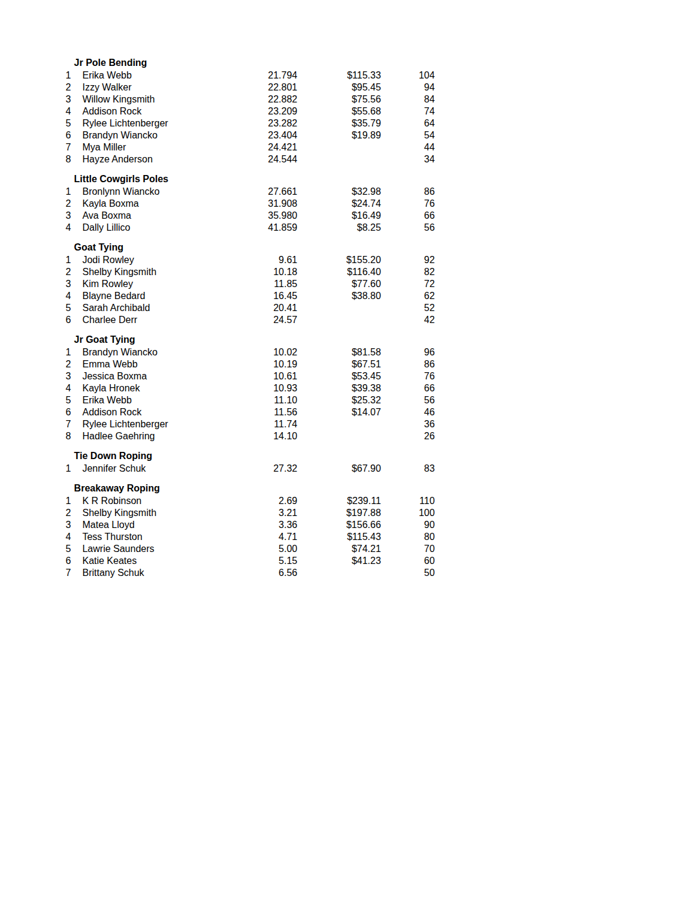| Jr Pole Bending |
| 1 | Erika Webb | 21.794 | $115.33 | 104 |
| 2 | Izzy Walker | 22.801 | $95.45 | 94 |
| 3 | Willow Kingsmith | 22.882 | $75.56 | 84 |
| 4 | Addison Rock | 23.209 | $55.68 | 74 |
| 5 | Rylee Lichtenberger | 23.282 | $35.79 | 64 |
| 6 | Brandyn Wiancko | 23.404 | $19.89 | 54 |
| 7 | Mya Miller | 24.421 | | 44 |
| 8 | Hayze Anderson | 24.544 | | 34 |
| Little Cowgirls Poles |
| 1 | Bronlynn Wiancko | 27.661 | $32.98 | 86 |
| 2 | Kayla Boxma | 31.908 | $24.74 | 76 |
| 3 | Ava Boxma | 35.980 | $16.49 | 66 |
| 4 | Dally Lillico | 41.859 | $8.25 | 56 |
| Goat Tying |
| 1 | Jodi Rowley | 9.61 | $155.20 | 92 |
| 2 | Shelby Kingsmith | 10.18 | $116.40 | 82 |
| 3 | Kim Rowley | 11.85 | $77.60 | 72 |
| 4 | Blayne Bedard | 16.45 | $38.80 | 62 |
| 5 | Sarah Archibald | 20.41 | | 52 |
| 6 | Charlee Derr | 24.57 | | 42 |
| Jr Goat Tying |
| 1 | Brandyn Wiancko | 10.02 | $81.58 | 96 |
| 2 | Emma Webb | 10.19 | $67.51 | 86 |
| 3 | Jessica Boxma | 10.61 | $53.45 | 76 |
| 4 | Kayla Hronek | 10.93 | $39.38 | 66 |
| 5 | Erika Webb | 11.10 | $25.32 | 56 |
| 6 | Addison Rock | 11.56 | $14.07 | 46 |
| 7 | Rylee Lichtenberger | 11.74 | | 36 |
| 8 | Hadlee Gaehring | 14.10 | | 26 |
| Tie Down Roping |
| 1 | Jennifer Schuk | 27.32 | $67.90 | 83 |
| Breakaway Roping |
| 1 | K R Robinson | 2.69 | $239.11 | 110 |
| 2 | Shelby Kingsmith | 3.21 | $197.88 | 100 |
| 3 | Matea Lloyd | 3.36 | $156.66 | 90 |
| 4 | Tess Thurston | 4.71 | $115.43 | 80 |
| 5 | Lawrie Saunders | 5.00 | $74.21 | 70 |
| 6 | Katie Keates | 5.15 | $41.23 | 60 |
| 7 | Brittany Schuk | 6.56 | | 50 |